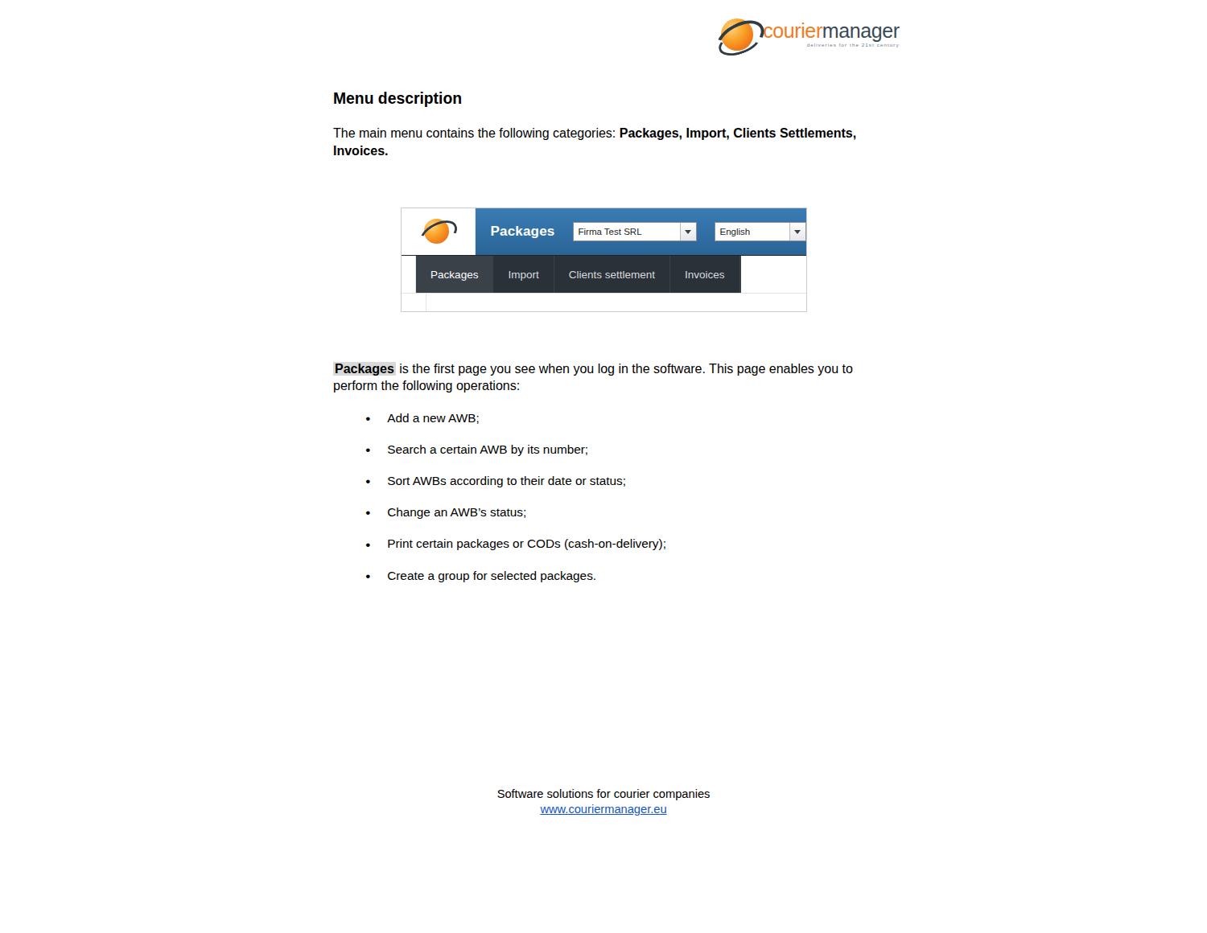courier manager deliveries for the 21st century
Menu description
The main menu contains the following categories: Packages, Import, Clients Settlements, Invoices.
Packages Firma Test SRL English
Packages
Import
Clients settlement
Invoices
Packages is the first page you see when you log in the software. This page enables you to perform the following operations:
Add a new AWB;
Search a certain AWB by its number;
Sort AWBs according to their date or status;
Change an AWB’s status;
Print certain packages or CODs (cash-on-delivery);
Create a group for selected packages.
Software solutions for courier companies
www.couriermanager.eu